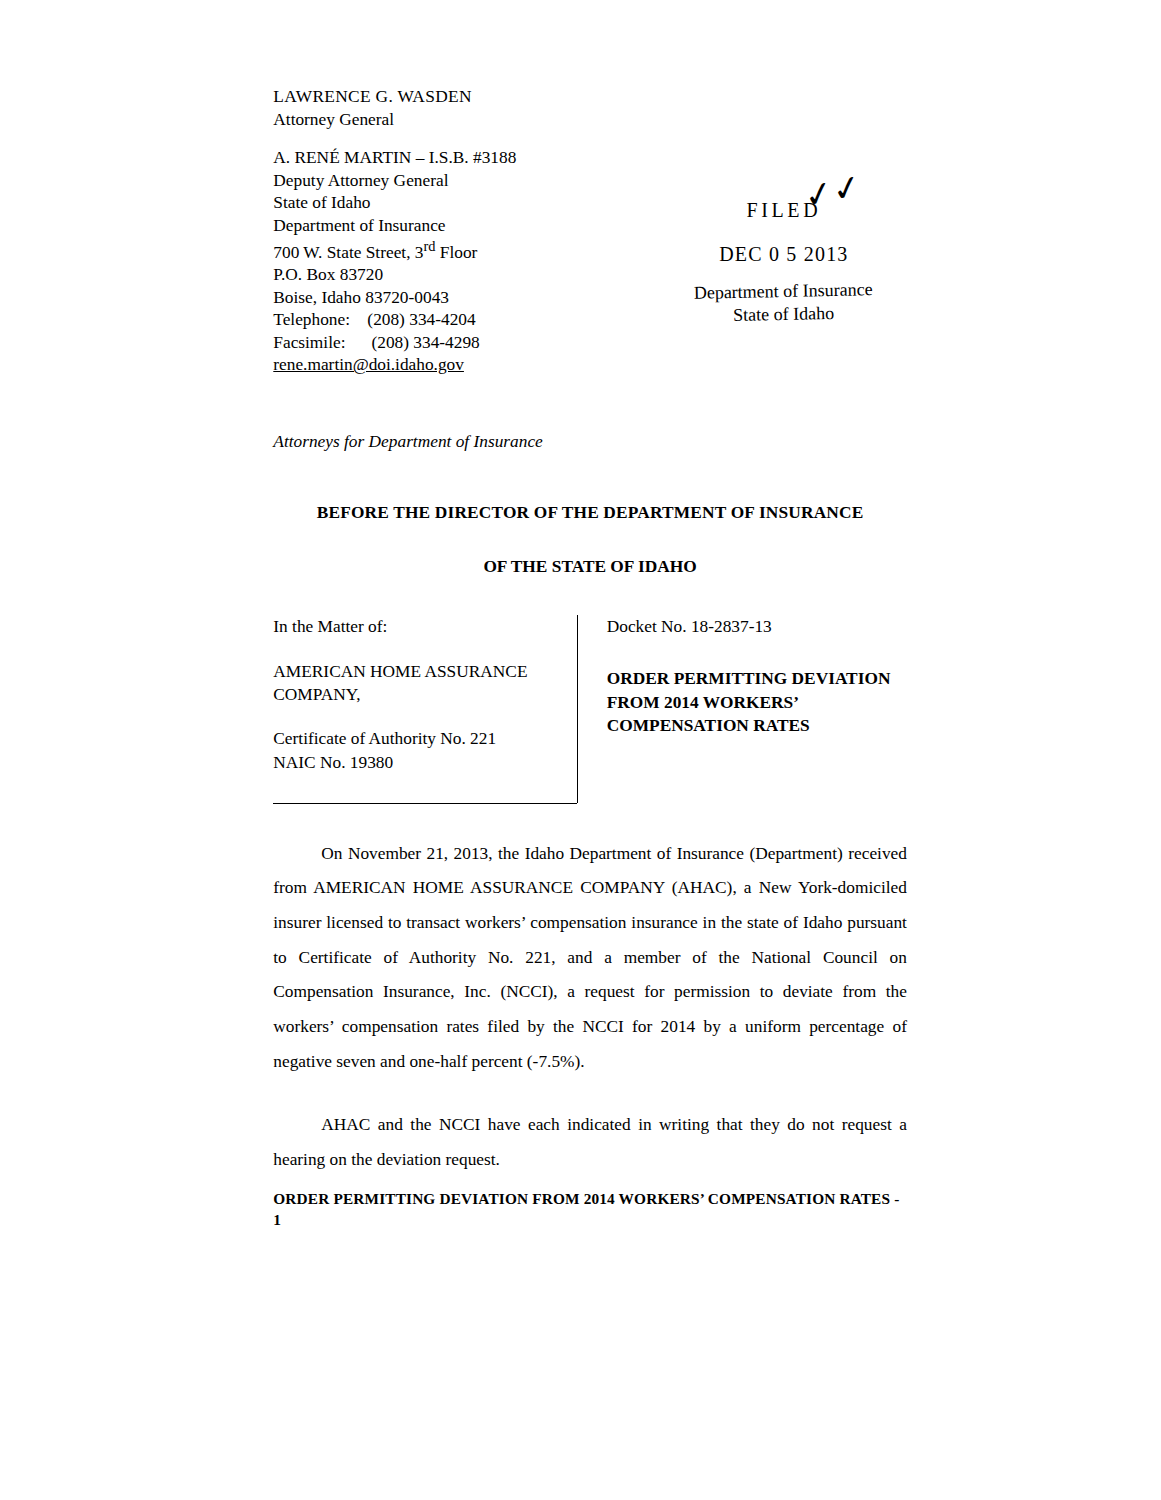LAWRENCE G. WASDEN
Attorney General
A. RENÉ MARTIN – I.S.B. #3188
Deputy Attorney General
State of Idaho
Department of Insurance
700 W. State Street, 3rd Floor
P.O. Box 83720
Boise, Idaho 83720-0043
Telephone: (208) 334-4204
Facsimile: (208) 334-4298
rene.martin@doi.idaho.gov
FILED✓✓
DEC 0 5 2013
Department of Insurance
State of Idaho
Attorneys for Department of Insurance
BEFORE THE DIRECTOR OF THE DEPARTMENT OF INSURANCE
OF THE STATE OF IDAHO
| In the Matter of: AMERICAN HOME ASSURANCE COMPANY, Certificate of Authority No. 221 NAIC No. 19380 | Docket No. 18-2837-13 ORDER PERMITTING DEVIATION FROM 2014 WORKERS’ COMPENSATION RATES |
On November 21, 2013, the Idaho Department of Insurance (Department) received from AMERICAN HOME ASSURANCE COMPANY (AHAC), a New York-domiciled insurer licensed to transact workers’ compensation insurance in the state of Idaho pursuant to Certificate of Authority No. 221, and a member of the National Council on Compensation Insurance, Inc. (NCCI), a request for permission to deviate from the workers’ compensation rates filed by the NCCI for 2014 by a uniform percentage of negative seven and one-half percent (-7.5%).
AHAC and the NCCI have each indicated in writing that they do not request a hearing on the deviation request.
ORDER PERMITTING DEVIATION FROM 2014 WORKERS’ COMPENSATION RATES - 1